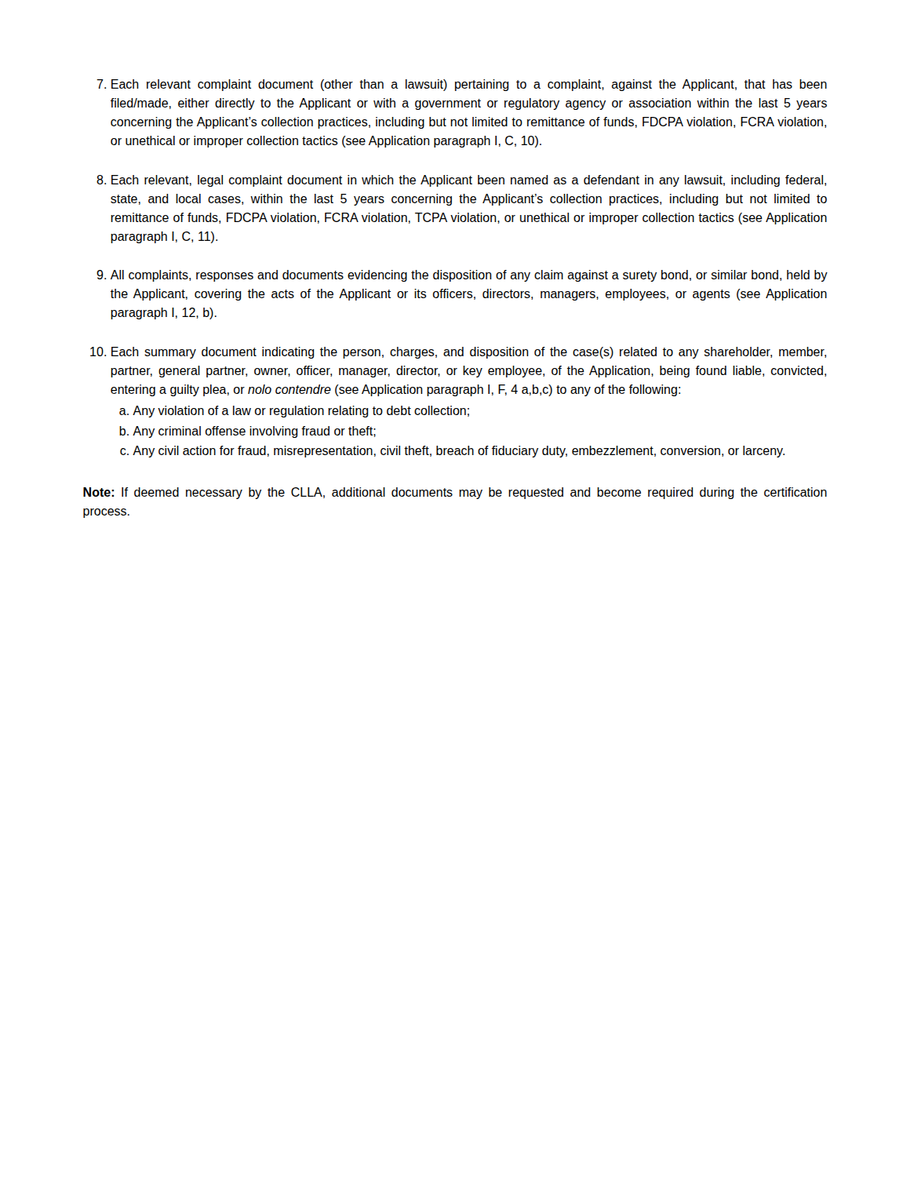Each relevant complaint document (other than a lawsuit) pertaining to a complaint, against the Applicant, that has been filed/made, either directly to the Applicant or with a government or regulatory agency or association within the last 5 years concerning the Applicant’s collection practices, including but not limited to remittance of funds, FDCPA violation, FCRA violation, or unethical or improper collection tactics (see Application paragraph I, C, 10).
Each relevant, legal complaint document in which the Applicant been named as a defendant in any lawsuit, including federal, state, and local cases, within the last 5 years concerning the Applicant’s collection practices, including but not limited to remittance of funds, FDCPA violation, FCRA violation, TCPA violation, or unethical or improper collection tactics (see Application paragraph I, C, 11).
All complaints, responses and documents evidencing the disposition of any claim against a surety bond, or similar bond, held by the Applicant, covering the acts of the Applicant or its officers, directors, managers, employees, or agents (see Application paragraph I, 12, b).
Each summary document indicating the person, charges, and disposition of the case(s) related to any shareholder, member, partner, general partner, owner, officer, manager, director, or key employee, of the Application, being found liable, convicted, entering a guilty plea, or nolo contendre (see Application paragraph I, F, 4 a,b,c) to any of the following:
Any violation of a law or regulation relating to debt collection;
Any criminal offense involving fraud or theft;
Any civil action for fraud, misrepresentation, civil theft, breach of fiduciary duty, embezzlement, conversion, or larceny.
Note: If deemed necessary by the CLLA, additional documents may be requested and become required during the certification process.